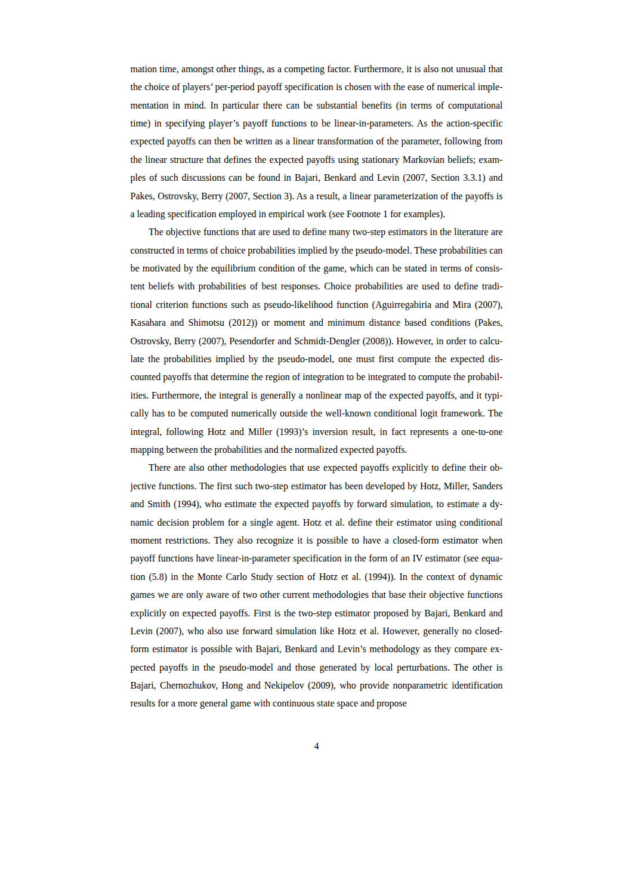mation time, amongst other things, as a competing factor. Furthermore, it is also not unusual that the choice of players’ per-period payoff specification is chosen with the ease of numerical implementation in mind. In particular there can be substantial benefits (in terms of computational time) in specifying player’s payoff functions to be linear-in-parameters. As the action-specific expected payoffs can then be written as a linear transformation of the parameter, following from the linear structure that defines the expected payoffs using stationary Markovian beliefs; examples of such discussions can be found in Bajari, Benkard and Levin (2007, Section 3.3.1) and Pakes, Ostrovsky, Berry (2007, Section 3). As a result, a linear parameterization of the payoffs is a leading specification employed in empirical work (see Footnote 1 for examples).
The objective functions that are used to define many two-step estimators in the literature are constructed in terms of choice probabilities implied by the pseudo-model. These probabilities can be motivated by the equilibrium condition of the game, which can be stated in terms of consistent beliefs with probabilities of best responses. Choice probabilities are used to define traditional criterion functions such as pseudo-likelihood function (Aguirregabiria and Mira (2007), Kasahara and Shimotsu (2012)) or moment and minimum distance based conditions (Pakes, Ostrovsky, Berry (2007), Pesendorfer and Schmidt-Dengler (2008)). However, in order to calculate the probabilities implied by the pseudo-model, one must first compute the expected discounted payoffs that determine the region of integration to be integrated to compute the probabilities. Furthermore, the integral is generally a nonlinear map of the expected payoffs, and it typically has to be computed numerically outside the well-known conditional logit framework. The integral, following Hotz and Miller (1993)’s inversion result, in fact represents a one-to-one mapping between the probabilities and the normalized expected payoffs.
There are also other methodologies that use expected payoffs explicitly to define their objective functions. The first such two-step estimator has been developed by Hotz, Miller, Sanders and Smith (1994), who estimate the expected payoffs by forward simulation, to estimate a dynamic decision problem for a single agent. Hotz et al. define their estimator using conditional moment restrictions. They also recognize it is possible to have a closed-form estimator when payoff functions have linear-in-parameter specification in the form of an IV estimator (see equation (5.8) in the Monte Carlo Study section of Hotz et al. (1994)). In the context of dynamic games we are only aware of two other current methodologies that base their objective functions explicitly on expected payoffs. First is the two-step estimator proposed by Bajari, Benkard and Levin (2007), who also use forward simulation like Hotz et al. However, generally no closed-form estimator is possible with Bajari, Benkard and Levin’s methodology as they compare expected payoffs in the pseudo-model and those generated by local perturbations. The other is Bajari, Chernozhukov, Hong and Nekipelov (2009), who provide nonparametric identification results for a more general game with continuous state space and propose
4